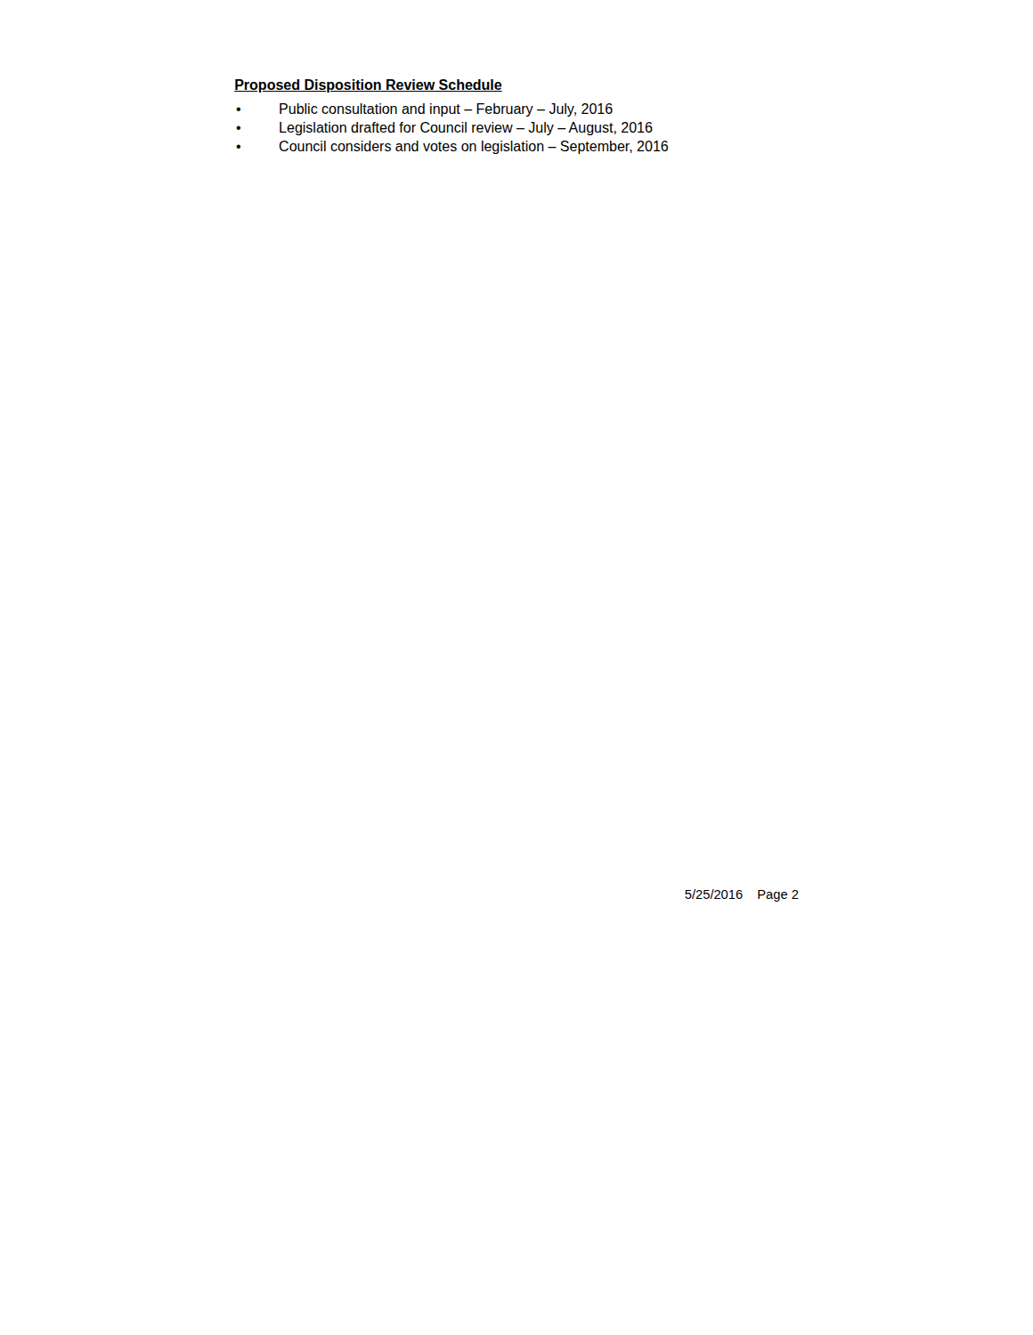Proposed Disposition Review Schedule
Public consultation and input – February – July, 2016
Legislation drafted for Council review – July – August, 2016
Council considers and votes on legislation – September, 2016
5/25/2016 Page 2